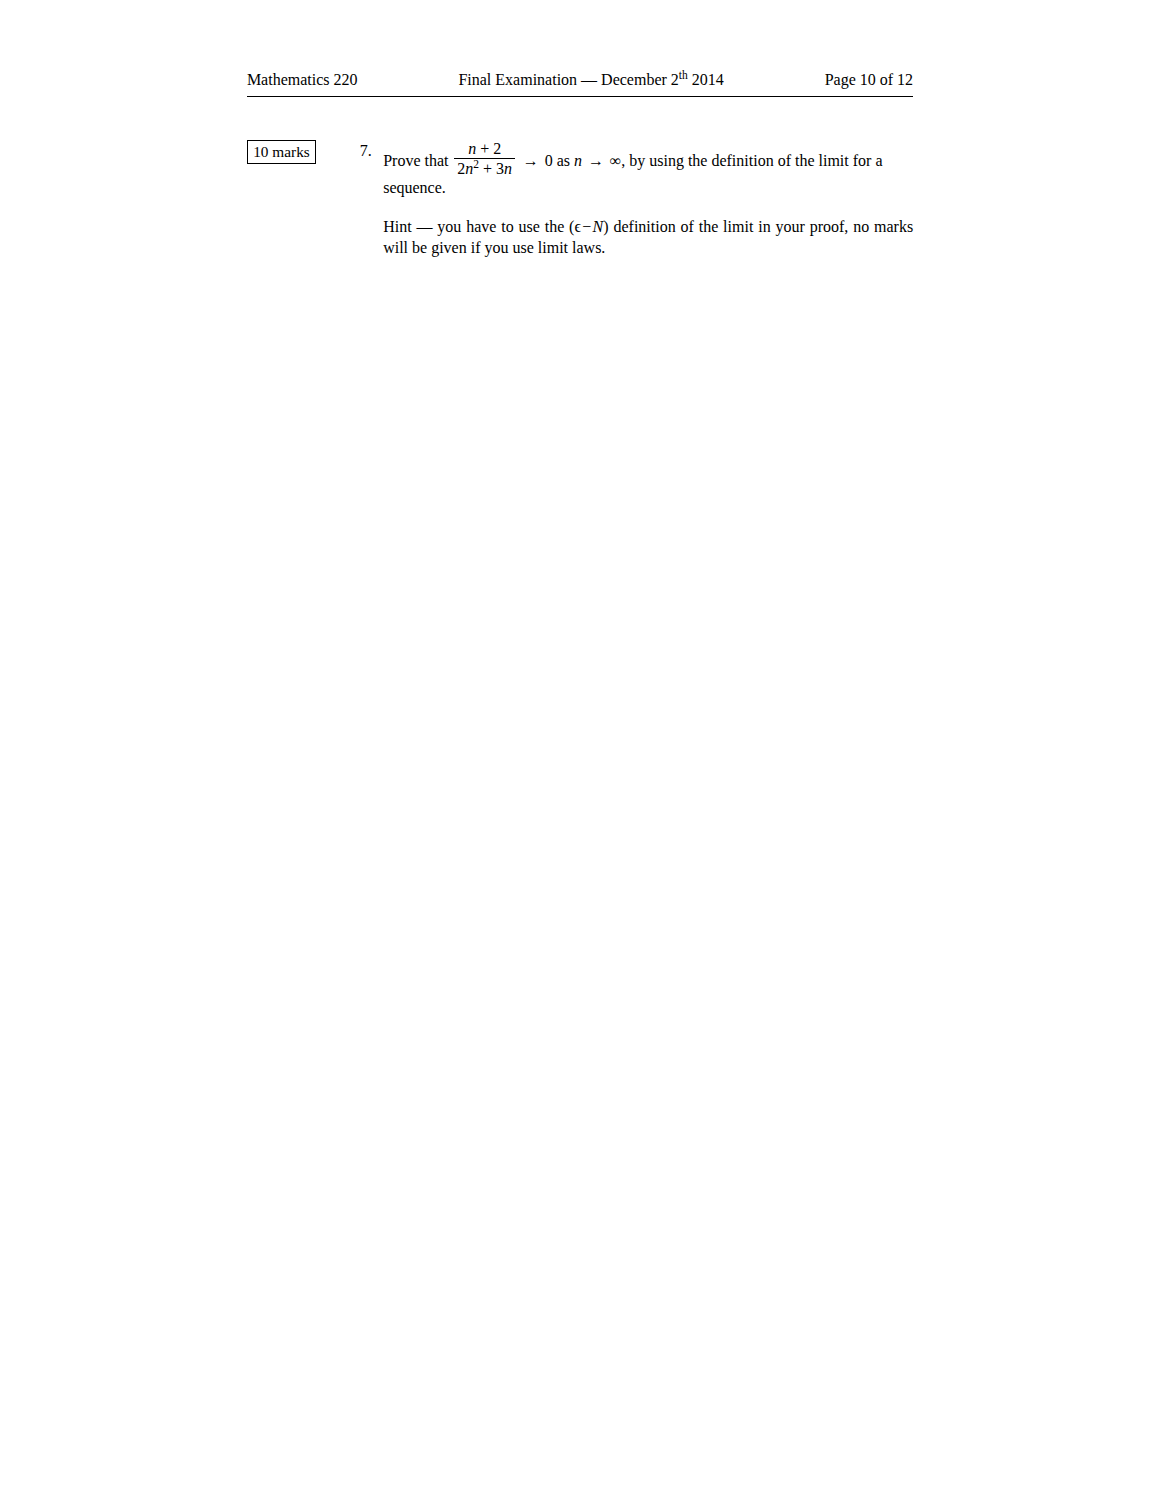Mathematics 220 Final Examination — December 2th 2014 Page 10 of 12
10 marks
7.
Prove that n + 2 2n2 + 3n → 0 as n → ∞, by using the definition of the limit for a sequence.
Hint — you have to use the (ϵ − N) definition of the limit in your proof, no marks will be given if you use limit laws.